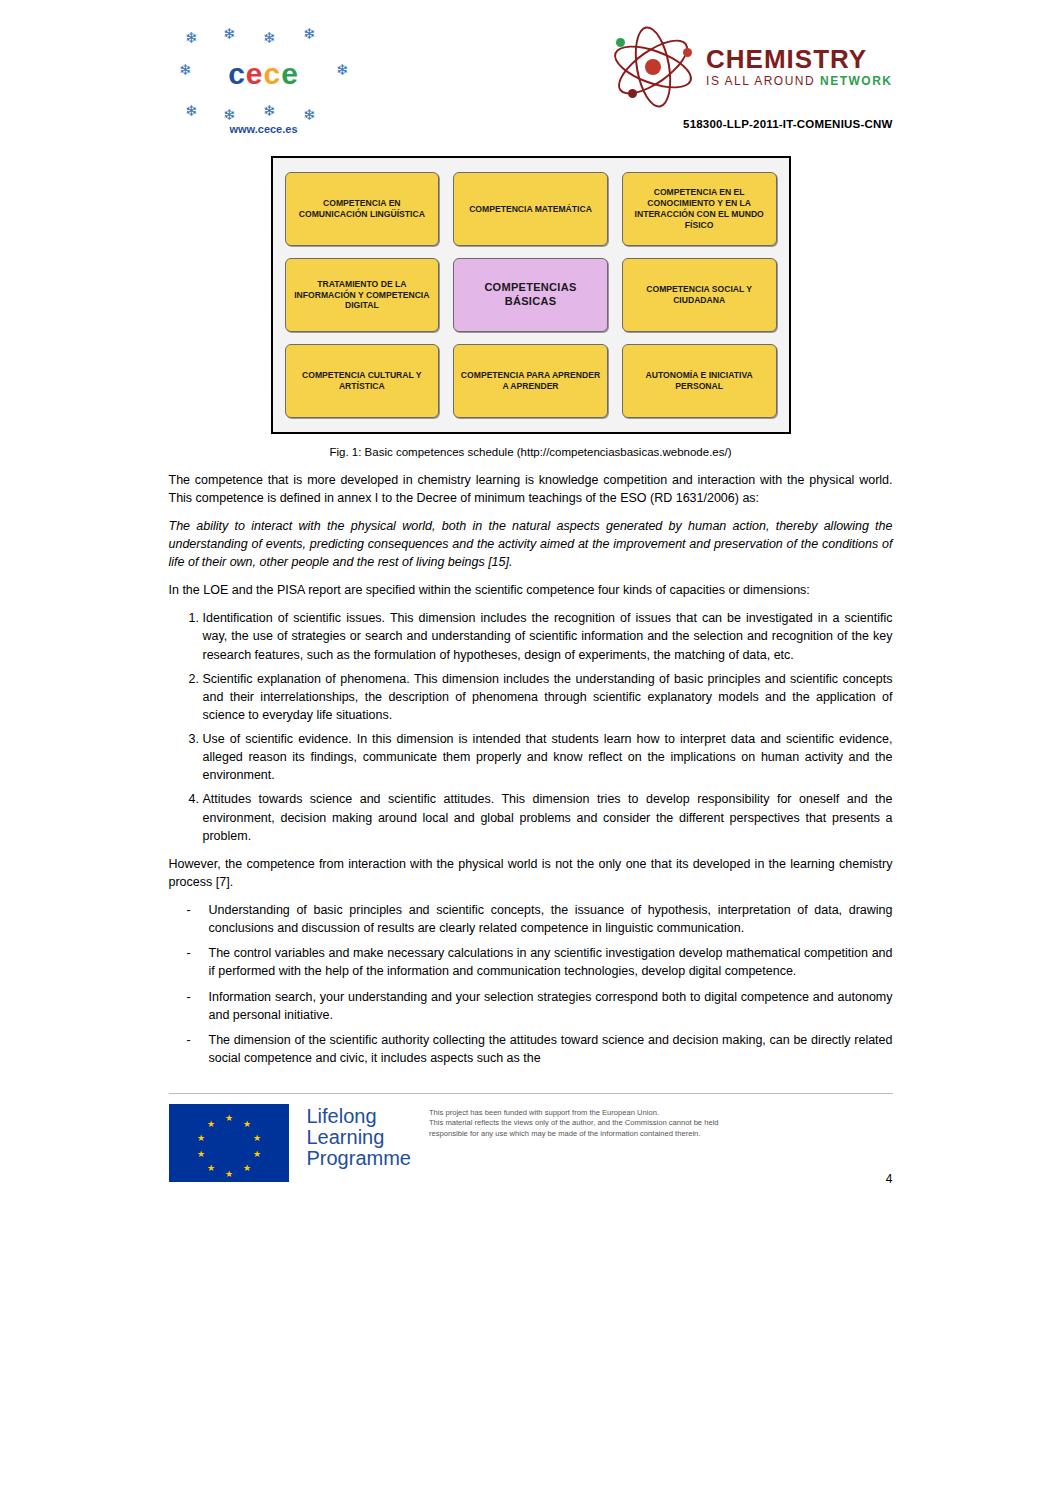❄ ❄ ❄ ❄ ❄ ❄ ❄ ❄ ❄ ❄
cece
www.cece.es
CHEMISTRY
IS ALL AROUND NETWORK
518300-LLP-2011-IT-COMENIUS-CNW
COMPETENCIA EN COMUNICACIÓN LINGÜÍSTICA
COMPETENCIA MATEMÁTICA
COMPETENCIA EN EL CONOCIMIENTO Y EN LA INTERACCIÓN CON EL MUNDO FÍSICO
TRATAMIENTO DE LA INFORMACIÓN Y COMPETENCIA DIGITAL
COMPETENCIAS BÁSICAS
COMPETENCIA SOCIAL Y CIUDADANA
COMPETENCIA CULTURAL Y ARTÍSTICA
COMPETENCIA PARA APRENDER A APRENDER
AUTONOMÍA E INICIATIVA PERSONAL
Fig. 1: Basic competences schedule (http://competenciasbasicas.webnode.es/)
The competence that is more developed in chemistry learning is knowledge competition and interaction with the physical world. This competence is defined in annex I to the Decree of minimum teachings of the ESO (RD 1631/2006) as:
The ability to interact with the physical world, both in the natural aspects generated by human action, thereby allowing the understanding of events, predicting consequences and the activity aimed at the improvement and preservation of the conditions of life of their own, other people and the rest of living beings [15].
In the LOE and the PISA report are specified within the scientific competence four kinds of capacities or dimensions:
Identification of scientific issues. This dimension includes the recognition of issues that can be investigated in a scientific way, the use of strategies or search and understanding of scientific information and the selection and recognition of the key research features, such as the formulation of hypotheses, design of experiments, the matching of data, etc.
Scientific explanation of phenomena. This dimension includes the understanding of basic principles and scientific concepts and their interrelationships, the description of phenomena through scientific explanatory models and the application of science to everyday life situations.
Use of scientific evidence. In this dimension is intended that students learn how to interpret data and scientific evidence, alleged reason its findings, communicate them properly and know reflect on the implications on human activity and the environment.
Attitudes towards science and scientific attitudes. This dimension tries to develop responsibility for oneself and the environment, decision making around local and global problems and consider the different perspectives that presents a problem.
However, the competence from interaction with the physical world is not the only one that its developed in the learning chemistry process [7].
Understanding of basic principles and scientific concepts, the issuance of hypothesis, interpretation of data, drawing conclusions and discussion of results are clearly related competence in linguistic communication.
The control variables and make necessary calculations in any scientific investigation develop mathematical competition and if performed with the help of the information and communication technologies, develop digital competence.
Information search, your understanding and your selection strategies correspond both to digital competence and autonomy and personal initiative.
The dimension of the scientific authority collecting the attitudes toward science and decision making, can be directly related social competence and civic, it includes aspects such as the
★ ★ ★ ★ ★ ★ ★ ★ ★ ★
Lifelong
Learning
Programme
This project has been funded with support from the European Union.
This material reflects the views only of the author, and the Commission cannot be held responsible for any use which may be made of the information contained therein.
4